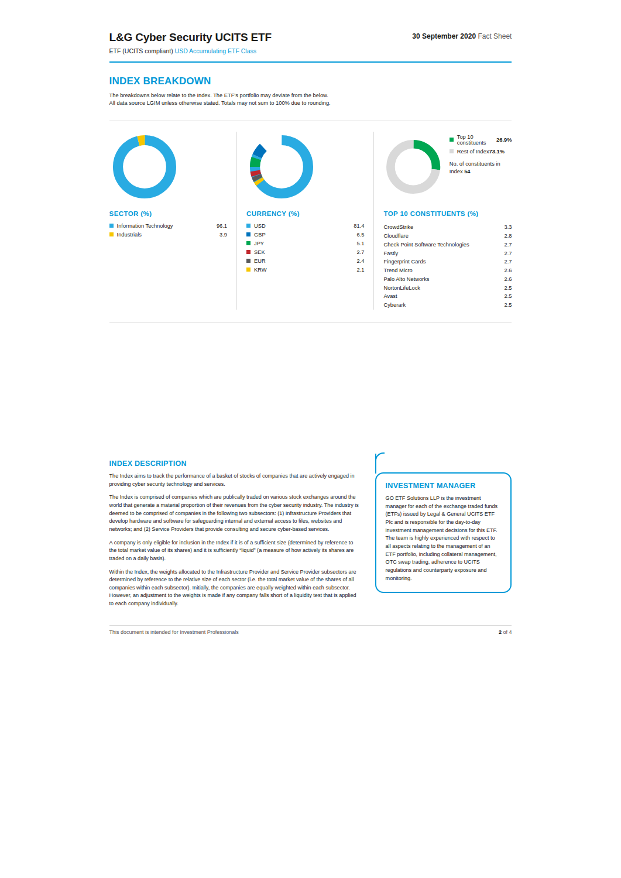L&G Cyber Security UCITS ETF
ETF (UCITS compliant) USD Accumulating ETF Class
30 September 2020 Fact Sheet
INDEX BREAKDOWN
The breakdowns below relate to the Index. The ETF’s portfolio may deviate from the below.
All data source LGIM unless otherwise stated. Totals may not sum to 100% due to rounding.
Sector (%)
Information Technology 96.1
Industrials 3.9
Currency (%)
USD 81.4
GBP 6.5
JPY 5.1
SEK 2.7
EUR 2.4
KRW 2.1
Top 10 constituents 26.9%
Rest of Index 73.1%
No. of constituents in Index 54
Top 10 Constituents (%)
| CrowdStrike | 3.3 |
| Cloudflare | 2.8 |
| Check Point Software Technologies | 2.7 |
| Fastly | 2.7 |
| Fingerprint Cards | 2.7 |
| Trend Micro | 2.6 |
| Palo Alto Networks | 2.6 |
| NortonLifeLock | 2.5 |
| Avast | 2.5 |
| Cyberark | 2.5 |
Index Description
The Index aims to track the performance of a basket of stocks of companies that are actively engaged in providing cyber security technology and services.
The Index is comprised of companies which are publically traded on various stock exchanges around the world that generate a material proportion of their revenues from the cyber security industry. The industry is deemed to be comprised of companies in the following two subsectors: (1) Infrastructure Providers that develop hardware and software for safeguarding internal and external access to files, websites and networks; and (2) Service Providers that provide consulting and secure cyber-based services.
A company is only eligible for inclusion in the Index if it is of a sufficient size (determined by reference to the total market value of its shares) and it is sufficiently “liquid” (a measure of how actively its shares are traded on a daily basis).
Within the Index, the weights allocated to the Infrastructure Provider and Service Provider subsectors are determined by reference to the relative size of each sector (i.e. the total market value of the shares of all companies within each subsector). Initially, the companies are equally weighted within each subsector. However, an adjustment to the weights is made if any company falls short of a liquidity test that is applied to each company individually.
Investment Manager
GO ETF Solutions LLP is the investment manager for each of the exchange traded funds (ETFs) issued by Legal & General UCITS ETF Plc and is responsible for the day-to-day investment management decisions for this ETF. The team is highly experienced with respect to all aspects relating to the management of an ETF portfolio, including collateral management, OTC swap trading, adherence to UCITS regulations and counterparty exposure and monitoring.
This document is intended for Investment Professionals
2 of 4